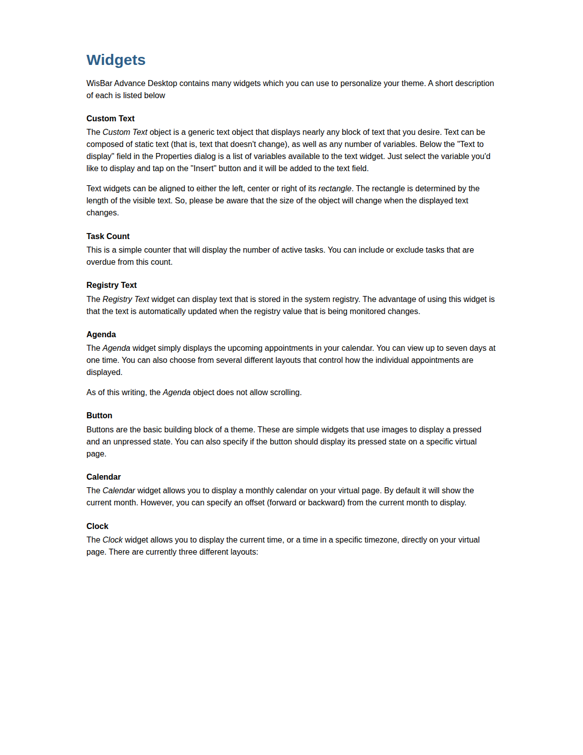Widgets
WisBar Advance Desktop contains many widgets which you can use to personalize your theme. A short description of each is listed below
Custom Text
The Custom Text object is a generic text object that displays nearly any block of text that you desire. Text can be composed of static text (that is, text that doesn't change), as well as any number of variables. Below the "Text to display" field in the Properties dialog is a list of variables available to the text widget. Just select the variable you'd like to display and tap on the "Insert" button and it will be added to the text field.
Text widgets can be aligned to either the left, center or right of its rectangle. The rectangle is determined by the length of the visible text. So, please be aware that the size of the object will change when the displayed text changes.
Task Count
This is a simple counter that will display the number of active tasks. You can include or exclude tasks that are overdue from this count.
Registry Text
The Registry Text widget can display text that is stored in the system registry. The advantage of using this widget is that the text is automatically updated when the registry value that is being monitored changes.
Agenda
The Agenda widget simply displays the upcoming appointments in your calendar. You can view up to seven days at one time. You can also choose from several different layouts that control how the individual appointments are displayed.
As of this writing, the Agenda object does not allow scrolling.
Button
Buttons are the basic building block of a theme. These are simple widgets that use images to display a pressed and an unpressed state. You can also specify if the button should display its pressed state on a specific virtual page.
Calendar
The Calendar widget allows you to display a monthly calendar on your virtual page. By default it will show the current month. However, you can specify an offset (forward or backward) from the current month to display.
Clock
The Clock widget allows you to display the current time, or a time in a specific timezone, directly on your virtual page. There are currently three different layouts: